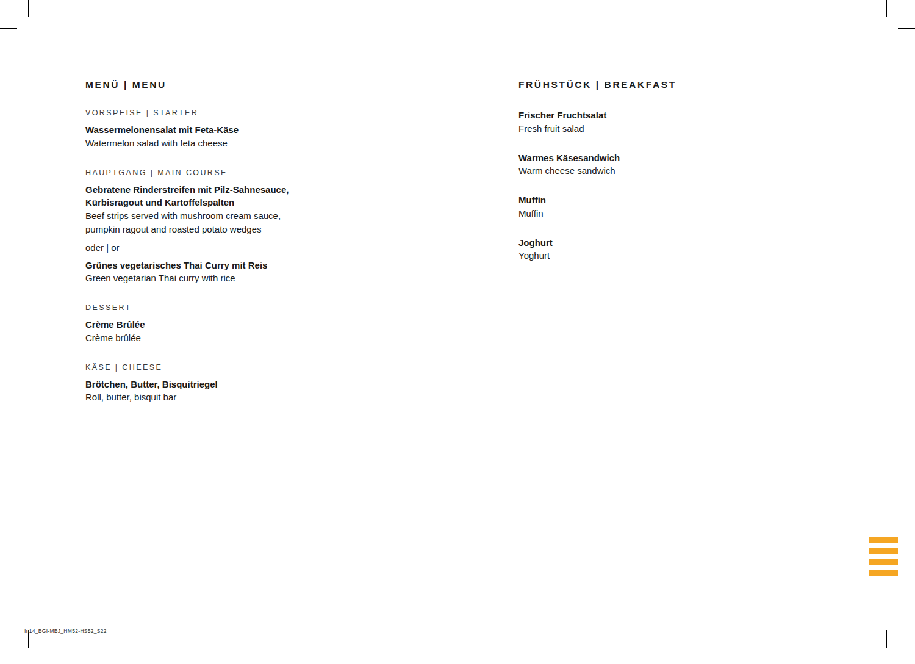Menü | Menu
Vorspeise | Starter
Wassermelonensalat mit Feta-Käse
Watermelon salad with feta cheese
Hauptgang | Main Course
Gebratene Rinderstreifen mit Pilz-Sahnesauce,
Kürbisragout und Kartoffelspalten
Beef strips served with mushroom cream sauce,
pumpkin ragout and roasted potato wedges
oder | or
Grünes vegetarisches Thai Curry mit Reis
Green vegetarian Thai curry with rice
Dessert
Crème Brûlée
Crème brûlée
Käse | Cheese
Brötchen, Butter, Bisquitriegel
Roll, butter, bisquit bar
Frühstück | Breakfast
Frischer Fruchtsalat
Fresh fruit salad
Warmes Käsesandwich
Warm cheese sandwich
Muffin
Muffin
Joghurt
Yoghurt
In14_BGI-MBJ_HM52-HS52_S22